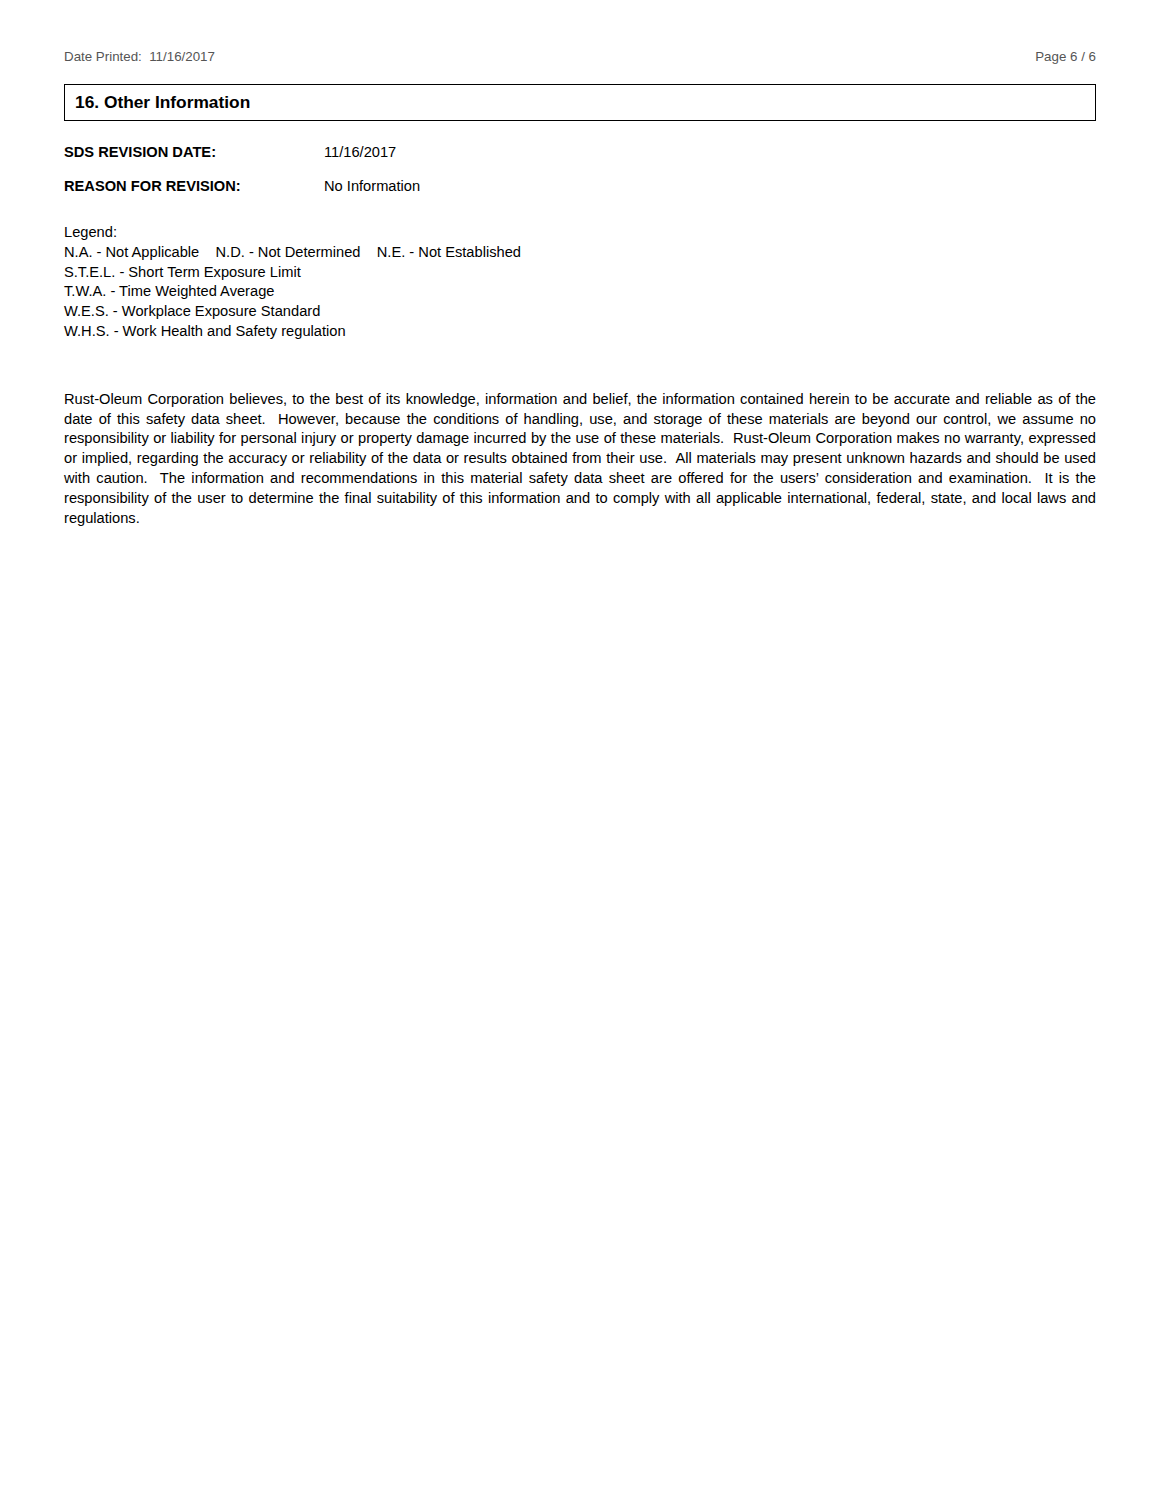Date Printed: 11/16/2017 Page 6 / 6
16. Other Information
SDS REVISION DATE:
11/16/2017
REASON FOR REVISION:
No Information
Legend:
N.A. - Not Applicable N.D. - Not Determined N.E. - Not Established
S.T.E.L. - Short Term Exposure Limit
T.W.A. - Time Weighted Average
W.E.S. - Workplace Exposure Standard
W.H.S. - Work Health and Safety regulation
Rust-Oleum Corporation believes, to the best of its knowledge, information and belief, the information contained herein to be accurate and reliable as of the date of this safety data sheet. However, because the conditions of handling, use, and storage of these materials are beyond our control, we assume no responsibility or liability for personal injury or property damage incurred by the use of these materials. Rust-Oleum Corporation makes no warranty, expressed or implied, regarding the accuracy or reliability of the data or results obtained from their use. All materials may present unknown hazards and should be used with caution. The information and recommendations in this material safety data sheet are offered for the users’ consideration and examination. It is the responsibility of the user to determine the final suitability of this information and to comply with all applicable international, federal, state, and local laws and regulations.